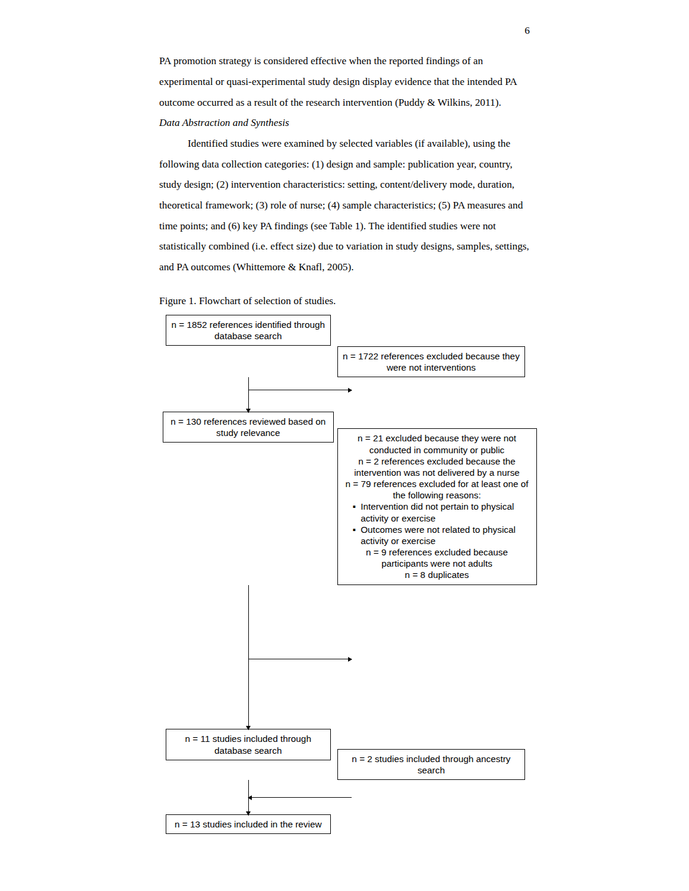6
PA promotion strategy is considered effective when the reported findings of an experimental or quasi-experimental study design display evidence that the intended PA outcome occurred as a result of the research intervention (Puddy & Wilkins, 2011).
Data Abstraction and Synthesis
Identified studies were examined by selected variables (if available), using the following data collection categories: (1) design and sample: publication year, country, study design; (2) intervention characteristics: setting, content/delivery mode, duration, theoretical framework; (3) role of nurse; (4) sample characteristics; (5) PA measures and time points; and (6) key PA findings (see Table 1). The identified studies were not statistically combined (i.e. effect size) due to variation in study designs, samples, settings, and PA outcomes (Whittemore & Knafl, 2005).
Figure 1. Flowchart of selection of studies.
n = 1852 references identified through database search
n = 1722 references excluded because they were not interventions
n = 130 references reviewed based on study relevance
n = 21 excluded because they were not conducted in community or public
n = 2 references excluded because the intervention was not delivered by a nurse
n = 79 references excluded for at least one of the following reasons:
Intervention did not pertain to physical activity or exercise
Outcomes were not related to physical activity or exercise
n = 9 references excluded because participants were not adults
n = 8 duplicates
n = 11 studies included through database search
n = 2 studies included through ancestry search
n = 13 studies included in the review